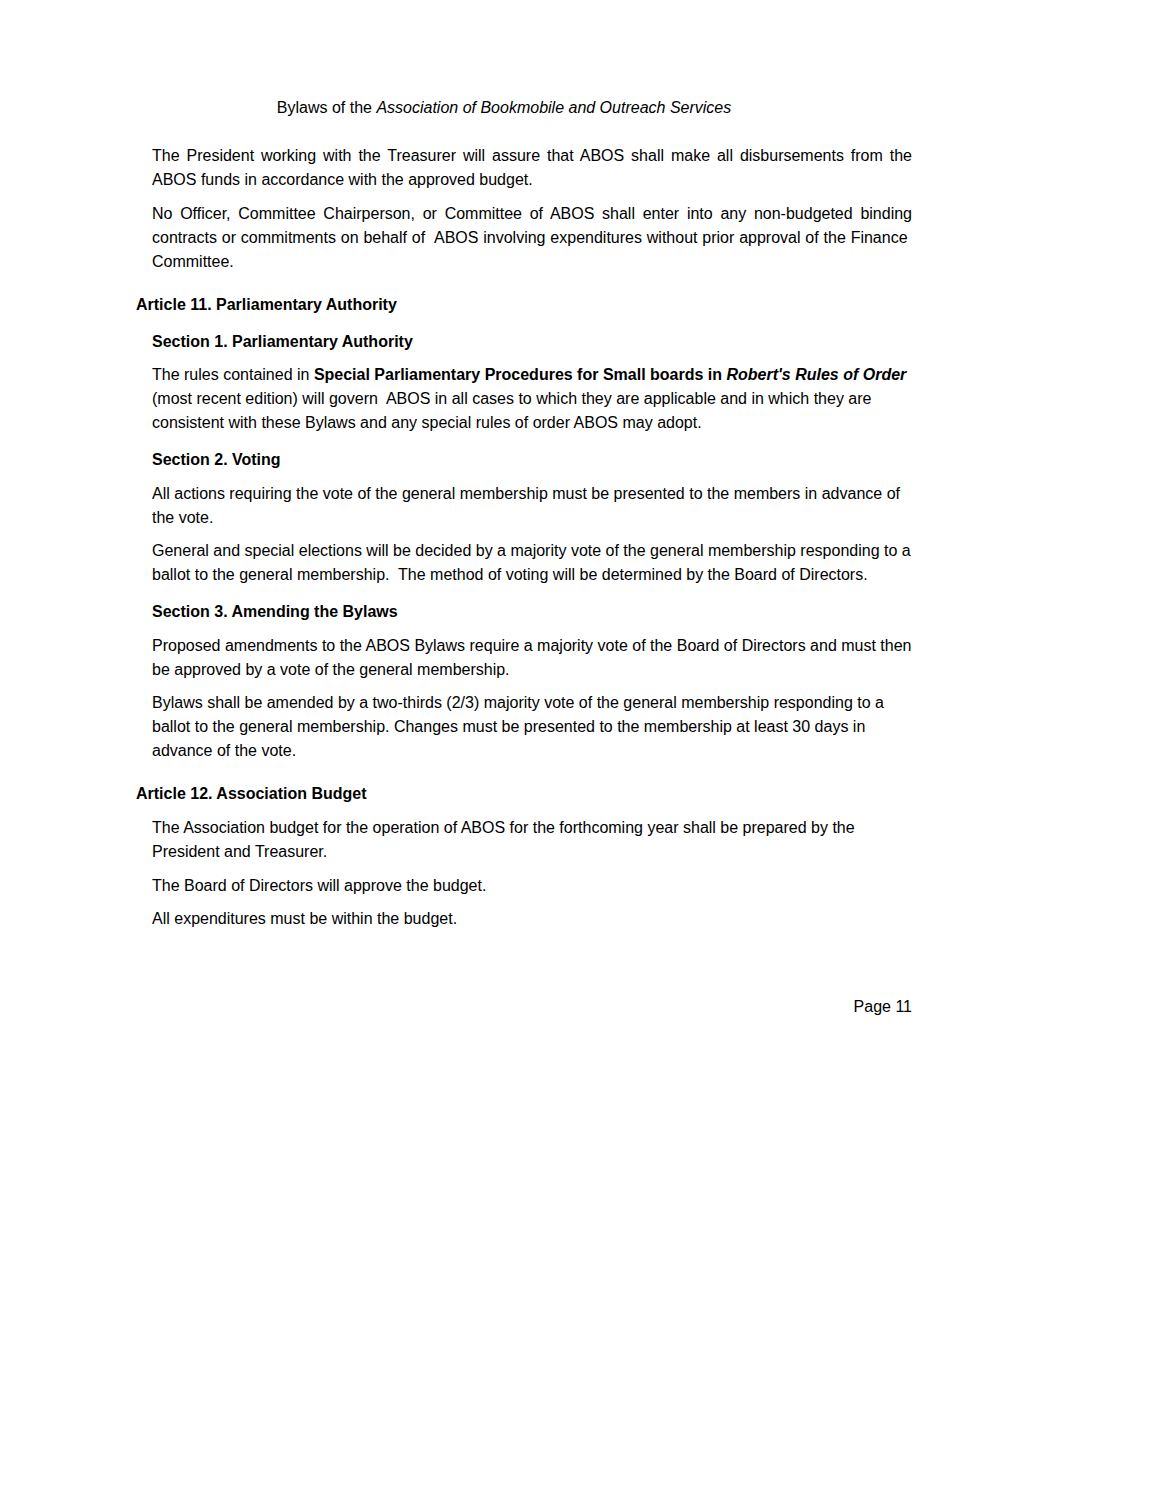Bylaws of the Association of Bookmobile and Outreach Services
The President working with the Treasurer will assure that ABOS shall make all disbursements from the ABOS funds in accordance with the approved budget.
No Officer, Committee Chairperson, or Committee of ABOS shall enter into any non-budgeted binding contracts or commitments on behalf of ABOS involving expenditures without prior approval of the Finance Committee.
Article 11. Parliamentary Authority
Section 1. Parliamentary Authority
The rules contained in Special Parliamentary Procedures for Small boards in Robert's Rules of Order (most recent edition) will govern ABOS in all cases to which they are applicable and in which they are consistent with these Bylaws and any special rules of order ABOS may adopt.
Section 2. Voting
All actions requiring the vote of the general membership must be presented to the members in advance of the vote.
General and special elections will be decided by a majority vote of the general membership responding to a ballot to the general membership. The method of voting will be determined by the Board of Directors.
Section 3. Amending the Bylaws
Proposed amendments to the ABOS Bylaws require a majority vote of the Board of Directors and must then be approved by a vote of the general membership.
Bylaws shall be amended by a two-thirds (2/3) majority vote of the general membership responding to a ballot to the general membership. Changes must be presented to the membership at least 30 days in advance of the vote.
Article 12. Association Budget
The Association budget for the operation of ABOS for the forthcoming year shall be prepared by the President and Treasurer.
The Board of Directors will approve the budget.
All expenditures must be within the budget.
Page 11